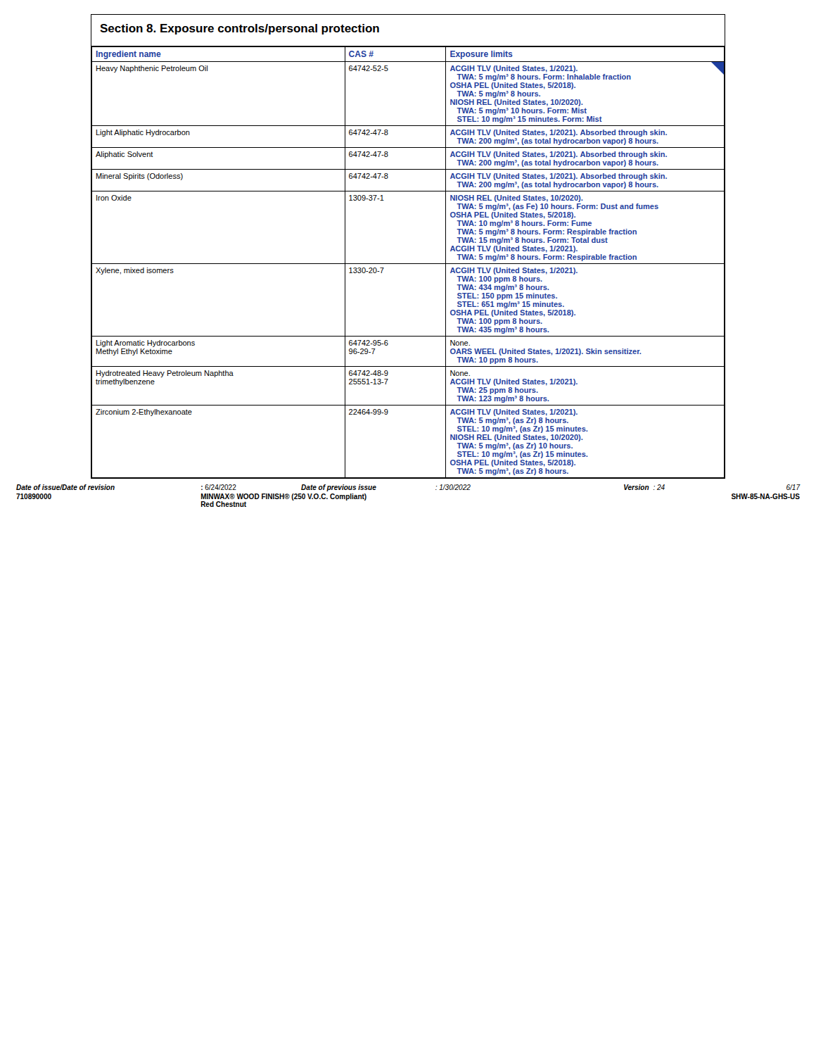Section 8. Exposure controls/personal protection
| Ingredient name | CAS # | Exposure limits |
| --- | --- | --- |
| Heavy Naphthenic Petroleum Oil | 64742-52-5 | ACGIH TLV (United States, 1/2021). TWA: 5 mg/m³ 8 hours. Form: Inhalable fraction OSHA PEL (United States, 5/2018). TWA: 5 mg/m³ 8 hours. NIOSH REL (United States, 10/2020). TWA: 5 mg/m³ 10 hours. Form: Mist STEL: 10 mg/m³ 15 minutes. Form: Mist |
| Light Aliphatic Hydrocarbon | 64742-47-8 | ACGIH TLV (United States, 1/2021). Absorbed through skin. TWA: 200 mg/m³, (as total hydrocarbon vapor) 8 hours. |
| Aliphatic Solvent | 64742-47-8 | ACGIH TLV (United States, 1/2021). Absorbed through skin. TWA: 200 mg/m³, (as total hydrocarbon vapor) 8 hours. |
| Mineral Spirits (Odorless) | 64742-47-8 | ACGIH TLV (United States, 1/2021). Absorbed through skin. TWA: 200 mg/m³, (as total hydrocarbon vapor) 8 hours. |
| Iron Oxide | 1309-37-1 | NIOSH REL (United States, 10/2020). TWA: 5 mg/m³, (as Fe) 10 hours. Form: Dust and fumes OSHA PEL (United States, 5/2018). TWA: 10 mg/m³ 8 hours. Form: Fume TWA: 5 mg/m³ 8 hours. Form: Respirable fraction TWA: 15 mg/m³ 8 hours. Form: Total dust ACGIH TLV (United States, 1/2021). TWA: 5 mg/m³ 8 hours. Form: Respirable fraction |
| Xylene, mixed isomers | 1330-20-7 | ACGIH TLV (United States, 1/2021). TWA: 100 ppm 8 hours. TWA: 434 mg/m³ 8 hours. STEL: 150 ppm 15 minutes. STEL: 651 mg/m³ 15 minutes. OSHA PEL (United States, 5/2018). TWA: 100 ppm 8 hours. TWA: 435 mg/m³ 8 hours. |
| Light Aromatic Hydrocarbons Methyl Ethyl Ketoxime | 64742-95-6 96-29-7 | None. OARS WEEL (United States, 1/2021). Skin sensitizer. TWA: 10 ppm 8 hours. |
| Hydrotreated Heavy Petroleum Naphtha trimethylbenzene | 64742-48-9 25551-13-7 | None. ACGIH TLV (United States, 1/2021). TWA: 25 ppm 8 hours. TWA: 123 mg/m³ 8 hours. |
| Zirconium 2-Ethylhexanoate | 22464-99-9 | ACGIH TLV (United States, 1/2021). TWA: 5 mg/m³, (as Zr) 8 hours. STEL: 10 mg/m³, (as Zr) 15 minutes. NIOSH REL (United States, 10/2020). TWA: 5 mg/m³, (as Zr) 10 hours. STEL: 10 mg/m³, (as Zr) 15 minutes. OSHA PEL (United States, 5/2018). TWA: 5 mg/m³, (as Zr) 8 hours. |
| Date of issue/Date of revision | : 6/24/2022 | Date of previous issue | : 1/30/2022 | Version | : 24 | 6/17 |
| 710890000 | MINWAX® WOOD FINISH® (250 V.O.C. Compliant) Red Chestnut | SHW-85-NA-GHS-US |